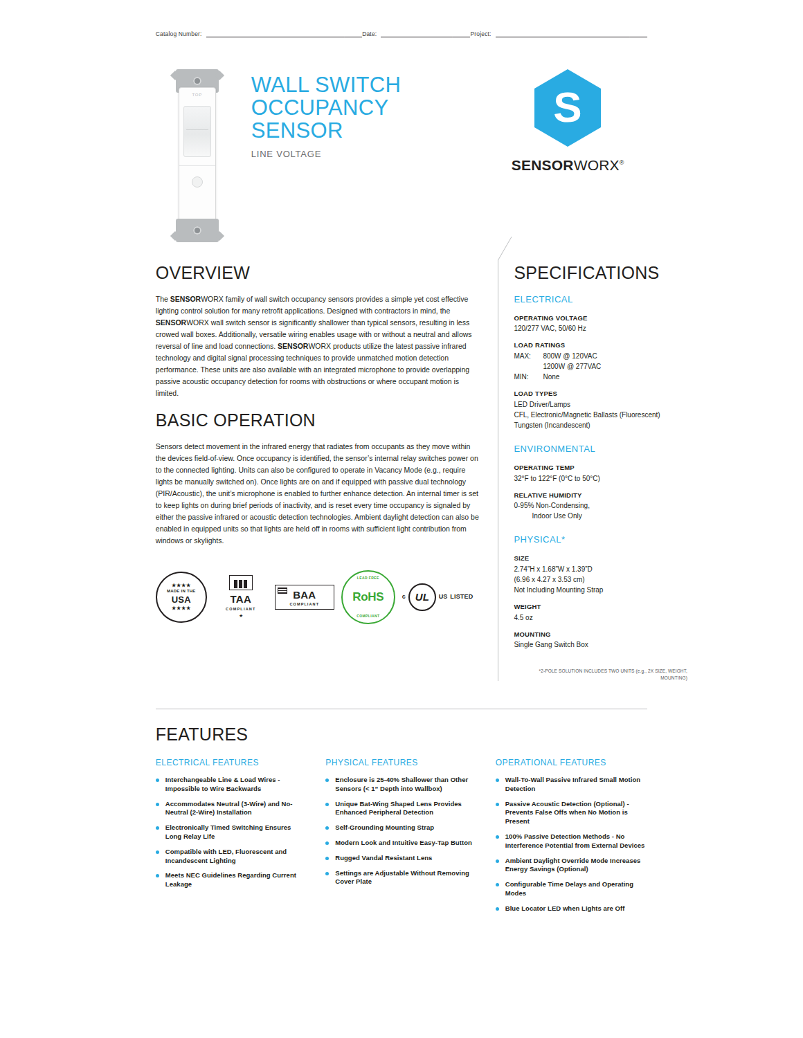Catalog Number:
Date:
Project:
TOP
Wall Switch
Occupancy
Sensor
Line Voltage
S
SENSOR WORX®
Overview
The SENSORWORX family of wall switch occupancy sensors provides a simple yet cost effective lighting control solution for many retrofit applications. Designed with contractors in mind, the SENSORWORX wall switch sensor is significantly shallower than typical sensors, resulting in less crowed wall boxes. Additionally, versatile wiring enables usage with or without a neutral and allows reversal of line and load connections. SENSORWORX products utilize the latest passive infrared technology and digital signal processing techniques to provide unmatched motion detection performance. These units are also available with an integrated microphone to provide overlapping passive acoustic occupancy detection for rooms with obstructions or where occupant motion is limited.
Basic Operation
Sensors detect movement in the infrared energy that radiates from occupants as they move within the devices field-of-view. Once occupancy is identified, the sensor’s internal relay switches power on to the connected lighting. Units can also be configured to operate in Vacancy Mode (e.g., require lights be manually switched on). Once lights are on and if equipped with passive dual technology (PIR/Acoustic), the unit’s microphone is enabled to further enhance detection. An internal timer is set to keep lights on during brief periods of inactivity, and is reset every time occupancy is signaled by either the passive infrared or acoustic detection technologies. Ambient daylight detection can also be enabled in equipped units so that lights are held off in rooms with sufficient light contribution from windows or skylights.
★★★★
MADE IN THE
USA
★★★★
TAA
COMPLIANT
★
BAA
COMPLIANT
LEAD FREE
RoHS
COMPLIANT
c UL US LISTED
Specifications
Electrical
Operating Voltage
120/277 VAC, 50/60 Hz
Load Ratings
MAX:
800W @ 120VAC
1200W @ 277VAC
MIN:
None
Load Types
LED Driver/Lamps
CFL, Electronic/Magnetic Ballasts (Fluorescent)
Tungsten (Incandescent)
Environmental
Operating Temp
32°F to 122°F (0°C to 50°C)
Relative Humidity
0-95% Non-Condensing,
Indoor Use Only
Physical*
Size
2.74”H x 1.68”W x 1.39”D
(6.96 x 4.27 x 3.53 cm)
Not Including Mounting Strap
Weight
4.5 oz
Mounting
Single Gang Switch Box
*2-POLE SOLUTION INCLUDES TWO UNITS (e.g., 2X SIZE, WEIGHT, MOUNTING)
Features
Electrical Features
Interchangeable Line & Load Wires - Impossible to Wire Backwards
Accommodates Neutral (3-Wire) and No-Neutral (2-Wire) Installation
Electronically Timed Switching Ensures Long Relay Life
Compatible with LED, Fluorescent and Incandescent Lighting
Meets NEC Guidelines Regarding Current Leakage
Physical Features
Enclosure is 25-40% Shallower than Other Sensors (< 1” Depth into Wallbox)
Unique Bat-Wing Shaped Lens Provides Enhanced Peripheral Detection
Self-Grounding Mounting Strap
Modern Look and Intuitive Easy-Tap Button
Rugged Vandal Resistant Lens
Settings are Adjustable Without Removing Cover Plate
Operational Features
Wall-To-Wall Passive Infrared Small Motion Detection
Passive Acoustic Detection (Optional) - Prevents False Offs when No Motion is Present
100% Passive Detection Methods - No Interference Potential from External Devices
Ambient Daylight Override Mode Increases Energy Savings (Optional)
Configurable Time Delays and Operating Modes
Blue Locator LED when Lights are Off